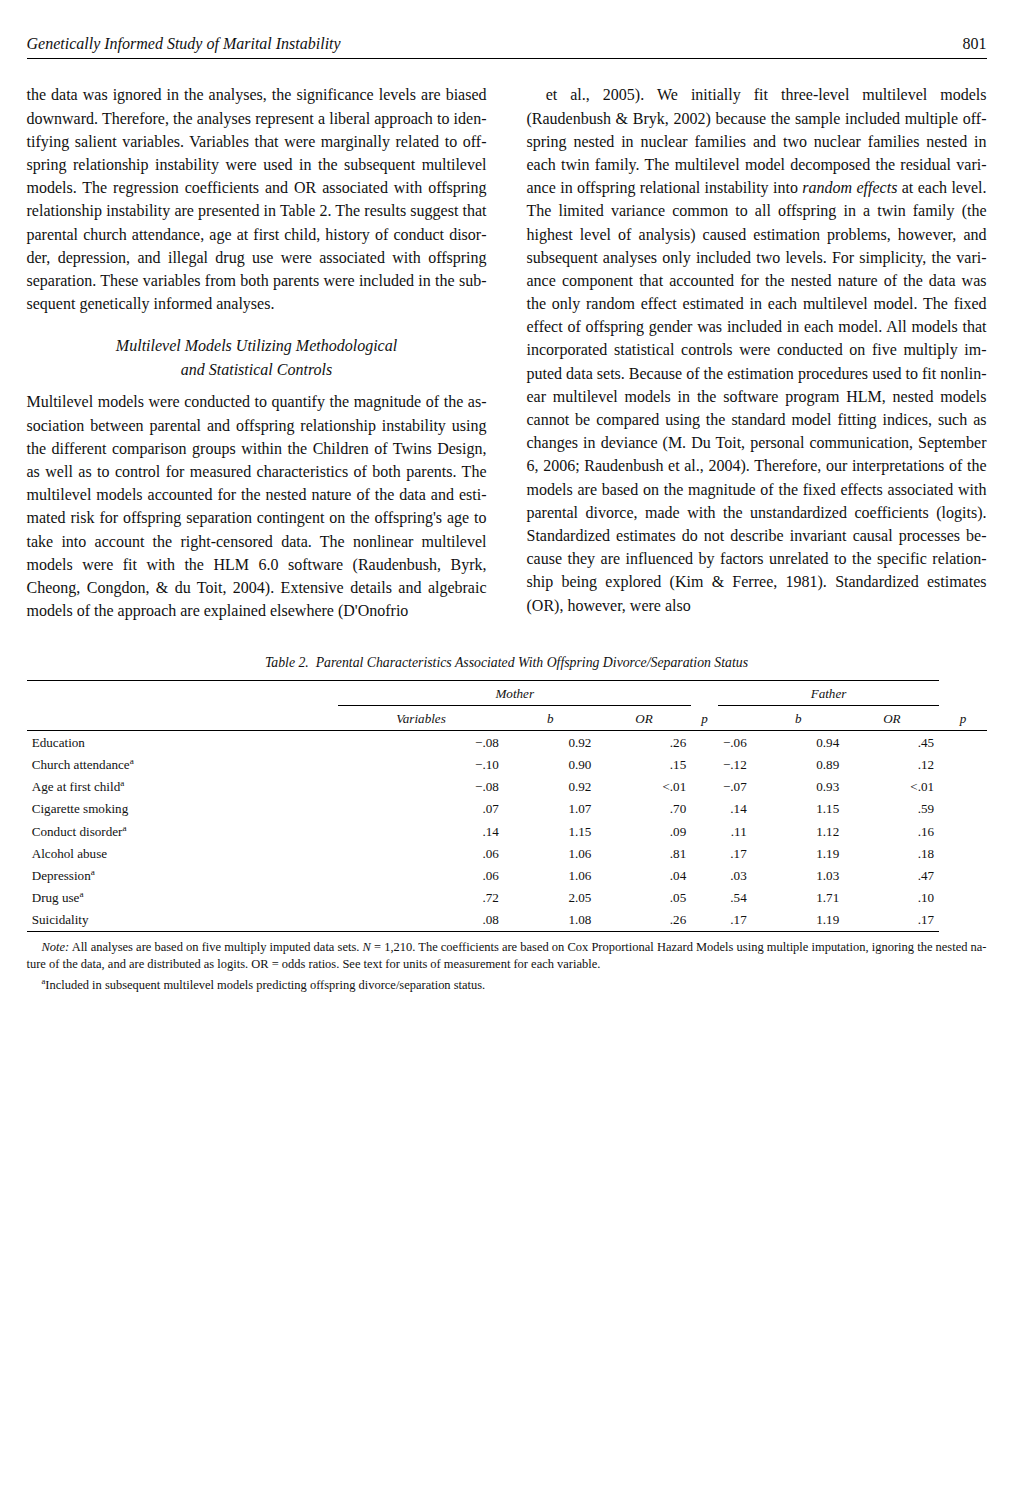Genetically Informed Study of Marital Instability 801
the data was ignored in the analyses, the significance levels are biased downward. Therefore, the analyses represent a liberal approach to identifying salient variables. Variables that were marginally related to offspring relationship instability were used in the subsequent multilevel models. The regression coefficients and OR associated with offspring relationship instability are presented in Table 2. The results suggest that parental church attendance, age at first child, history of conduct disorder, depression, and illegal drug use were associated with offspring separation. These variables from both parents were included in the subsequent genetically informed analyses.
Multilevel Models Utilizing Methodological
and Statistical Controls
Multilevel models were conducted to quantify the magnitude of the association between parental and offspring relationship instability using the different comparison groups within the Children of Twins Design, as well as to control for measured characteristics of both parents. The multilevel models accounted for the nested nature of the data and estimated risk for offspring separation contingent on the offspring's age to take into account the right-censored data. The nonlinear multilevel models were fit with the HLM 6.0 software (Raudenbush, Byrk, Cheong, Congdon, & du Toit, 2004). Extensive details and algebraic models of the approach are explained elsewhere (D'Onofrio
et al., 2005). We initially fit three-level multilevel models (Raudenbush & Bryk, 2002) because the sample included multiple offspring nested in nuclear families and two nuclear families nested in each twin family. The multilevel model decomposed the residual variance in offspring relational instability into random effects at each level. The limited variance common to all offspring in a twin family (the highest level of analysis) caused estimation problems, however, and subsequent analyses only included two levels. For simplicity, the variance component that accounted for the nested nature of the data was the only random effect estimated in each multilevel model. The fixed effect of offspring gender was included in each model. All models that incorporated statistical controls were conducted on five multiply imputed data sets. Because of the estimation procedures used to fit nonlinear multilevel models in the software program HLM, nested models cannot be compared using the standard model fitting indices, such as changes in deviance (M. Du Toit, personal communication, September 6, 2006; Raudenbush et al., 2004). Therefore, our interpretations of the models are based on the magnitude of the fixed effects associated with parental divorce, made with the unstandardized coefficients (logits). Standardized estimates do not describe invariant causal processes because they are influenced by factors unrelated to the specific relationship being explored (Kim & Ferree, 1981). Standardized estimates (OR), however, were also
Table 2. Parental Characteristics Associated With Offspring Divorce/Separation Status
| | Mother | | Father |
| --- | --- | --- | --- |
| Variables | b | OR | p | | b | OR | p |
| Education | −.08 | 0.92 | .26 | | −.06 | 0.94 | .45 |
| Church attendance a | −.10 | 0.90 | .15 | | −.12 | 0.89 | .12 |
| Age at first child a | −.08 | 0.92 | <.01 | | −.07 | 0.93 | <.01 |
| Cigarette smoking | .07 | 1.07 | .70 | | .14 | 1.15 | .59 |
| Conduct disorder a | .14 | 1.15 | .09 | | .11 | 1.12 | .16 |
| Alcohol abuse | .06 | 1.06 | .81 | | .17 | 1.19 | .18 |
| Depression a | .06 | 1.06 | .04 | | .03 | 1.03 | .47 |
| Drug use a | .72 | 2.05 | .05 | | .54 | 1.71 | .10 |
| Suicidality | .08 | 1.08 | .26 | | .17 | 1.19 | .17 |
Note: All analyses are based on five multiply imputed data sets. N = 1,210. The coefficients are based on Cox Proportional Hazard Models using multiple imputation, ignoring the nested nature of the data, and are distributed as logits. OR = odds ratios. See text for units of measurement for each variable.
aIncluded in subsequent multilevel models predicting offspring divorce/separation status.